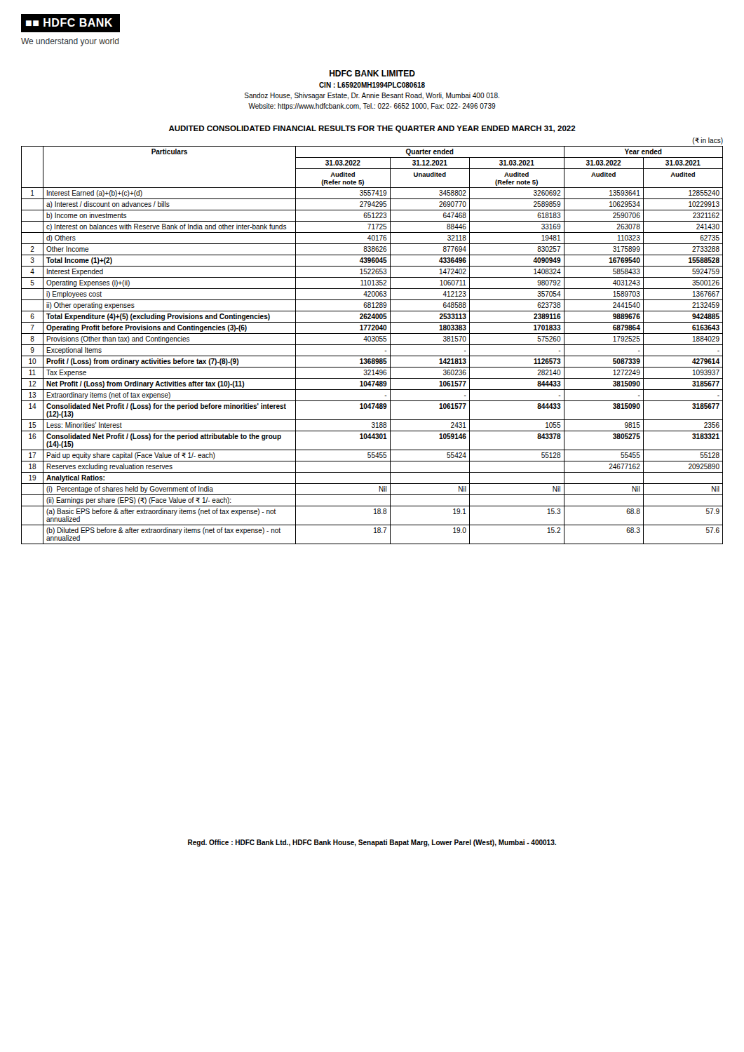■■ HDFC BANK
We understand your world
HDFC BANK LIMITED
CIN : L65920MH1994PLC080618
Sandoz House, Shivsagar Estate, Dr. Annie Besant Road, Worli, Mumbai 400 018.
Website: https://www.hdfcbank.com, Tel.: 022- 6652 1000, Fax: 022- 2496 0739
AUDITED CONSOLIDATED FINANCIAL RESULTS FOR THE QUARTER AND YEAR ENDED MARCH 31, 2022
(₹ in lacs)
| | Particulars | Quarter ended | Year ended |
| --- | --- | --- | --- |
| 31.03.2022 | 31.12.2021 | 31.03.2021 | 31.03.2022 | 31.03.2021 |
| Audited (Refer note 5) | Unaudited | Audited (Refer note 5) | Audited | Audited |
| 1 | Interest Earned (a)+(b)+(c)+(d) | 3557419 | 3458802 | 3260692 | 13593641 | 12855240 |
| | a) Interest / discount on advances / bills | 2794295 | 2690770 | 2589859 | 10629534 | 10229913 |
| | b) Income on investments | 651223 | 647468 | 618183 | 2590706 | 2321162 |
| | c) Interest on balances with Reserve Bank of India and other inter-bank funds | 71725 | 88446 | 33169 | 263078 | 241430 |
| | d) Others | 40176 | 32118 | 19481 | 110323 | 62735 |
| 2 | Other Income | 838626 | 877694 | 830257 | 3175899 | 2733288 |
| 3 | Total Income (1)+(2) | 4396045 | 4336496 | 4090949 | 16769540 | 15588528 |
| 4 | Interest Expended | 1522653 | 1472402 | 1408324 | 5858433 | 5924759 |
| 5 | Operating Expenses (i)+(ii) | 1101352 | 1060711 | 980792 | 4031243 | 3500126 |
| | i) Employees cost | 420063 | 412123 | 357054 | 1589703 | 1367667 |
| | ii) Other operating expenses | 681289 | 648588 | 623738 | 2441540 | 2132459 |
| 6 | Total Expenditure (4)+(5) (excluding Provisions and Contingencies) | 2624005 | 2533113 | 2389116 | 9889676 | 9424885 |
| 7 | Operating Profit before Provisions and Contingencies (3)-(6) | 1772040 | 1803383 | 1701833 | 6879864 | 6163643 |
| 8 | Provisions (Other than tax) and Contingencies | 403055 | 381570 | 575260 | 1792525 | 1884029 |
| 9 | Exceptional Items | - | - | - | - | - |
| 10 | Profit / (Loss) from ordinary activities before tax (7)-(8)-(9) | 1368985 | 1421813 | 1126573 | 5087339 | 4279614 |
| 11 | Tax Expense | 321496 | 360236 | 282140 | 1272249 | 1093937 |
| 12 | Net Profit / (Loss) from Ordinary Activities after tax (10)-(11) | 1047489 | 1061577 | 844433 | 3815090 | 3185677 |
| 13 | Extraordinary items (net of tax expense) | - | - | - | - | - |
| 14 | Consolidated Net Profit / (Loss) for the period before minorities' interest (12)-(13) | 1047489 | 1061577 | 844433 | 3815090 | 3185677 |
| 15 | Less: Minorities' Interest | 3188 | 2431 | 1055 | 9815 | 2356 |
| 16 | Consolidated Net Profit / (Loss) for the period attributable to the group (14)-(15) | 1044301 | 1059146 | 843378 | 3805275 | 3183321 |
| 17 | Paid up equity share capital (Face Value of ₹ 1/- each) | 55455 | 55424 | 55128 | 55455 | 55128 |
| 18 | Reserves excluding revaluation reserves | | | | 24677162 | 20925890 |
| 19 | Analytical Ratios: | | | | | |
| | (i) Percentage of shares held by Government of India | Nil | Nil | Nil | Nil | Nil |
| | (ii) Earnings per share (EPS) (₹) (Face Value of ₹ 1/- each): | | | | | |
| | (a) Basic EPS before & after extraordinary items (net of tax expense) - not annualized | 18.8 | 19.1 | 15.3 | 68.8 | 57.9 |
| | (b) Diluted EPS before & after extraordinary items (net of tax expense) - not annualized | 18.7 | 19.0 | 15.2 | 68.3 | 57.6 |
Regd. Office : HDFC Bank Ltd., HDFC Bank House, Senapati Bapat Marg, Lower Parel (West), Mumbai - 400013.